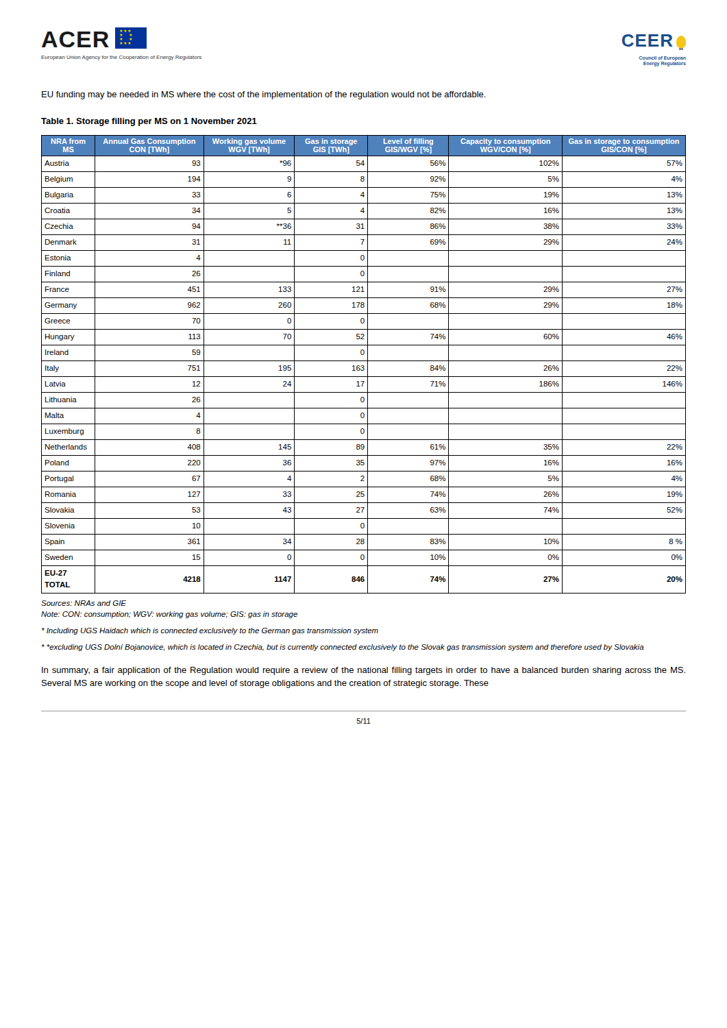ACER
European Union Agency for the Cooperation of Energy Regulators
CEER
Council of European
Energy Regulators
EU funding may be needed in MS where the cost of the implementation of the regulation would not be affordable.
Table 1. Storage filling per MS on 1 November 2021
| NRA from MS | Annual Gas Consumption CON [TWh] | Working gas volume WGV [TWh] | Gas in storage GIS [TWh] | Level of filling GIS/WGV [%] | Capacity to consumption WGV/CON [%] | Gas in storage to consumption GIS/CON [%] |
| --- | --- | --- | --- | --- | --- | --- |
| Austria | 93 | *96 | 54 | 56% | 102% | 57% |
| Belgium | 194 | 9 | 8 | 92% | 5% | 4% |
| Bulgaria | 33 | 6 | 4 | 75% | 19% | 13% |
| Croatia | 34 | 5 | 4 | 82% | 16% | 13% |
| Czechia | 94 | **36 | 31 | 86% | 38% | 33% |
| Denmark | 31 | 11 | 7 | 69% | 29% | 24% |
| Estonia | 4 | | 0 | | | |
| Finland | 26 | | 0 | | | |
| France | 451 | 133 | 121 | 91% | 29% | 27% |
| Germany | 962 | 260 | 178 | 68% | 29% | 18% |
| Greece | 70 | 0 | 0 | | | |
| Hungary | 113 | 70 | 52 | 74% | 60% | 46% |
| Ireland | 59 | | 0 | | | |
| Italy | 751 | 195 | 163 | 84% | 26% | 22% |
| Latvia | 12 | 24 | 17 | 71% | 186% | 146% |
| Lithuania | 26 | | 0 | | | |
| Malta | 4 | | 0 | | | |
| Luxemburg | 8 | | 0 | | | |
| Netherlands | 408 | 145 | 89 | 61% | 35% | 22% |
| Poland | 220 | 36 | 35 | 97% | 16% | 16% |
| Portugal | 67 | 4 | 2 | 68% | 5% | 4% |
| Romania | 127 | 33 | 25 | 74% | 26% | 19% |
| Slovakia | 53 | 43 | 27 | 63% | 74% | 52% |
| Slovenia | 10 | | 0 | | | |
| Spain | 361 | 34 | 28 | 83% | 10% | 8 % |
| Sweden | 15 | 0 | 0 | 10% | 0% | 0% |
| EU-27 TOTAL | 4218 | 1147 | 846 | 74% | 27% | 20% |
Sources: NRAs and GIE
Note: CON: consumption; WGV: working gas volume; GIS: gas in storage
* Including UGS Haidach which is connected exclusively to the German gas transmission system
* *excluding UGS Dolní Bojanovice, which is located in Czechia, but is currently connected exclusively to the Slovak gas transmission system and therefore used by Slovakia
In summary, a fair application of the Regulation would require a review of the national filling targets in order to have a balanced burden sharing across the MS. Several MS are working on the scope and level of storage obligations and the creation of strategic storage. These
5/11